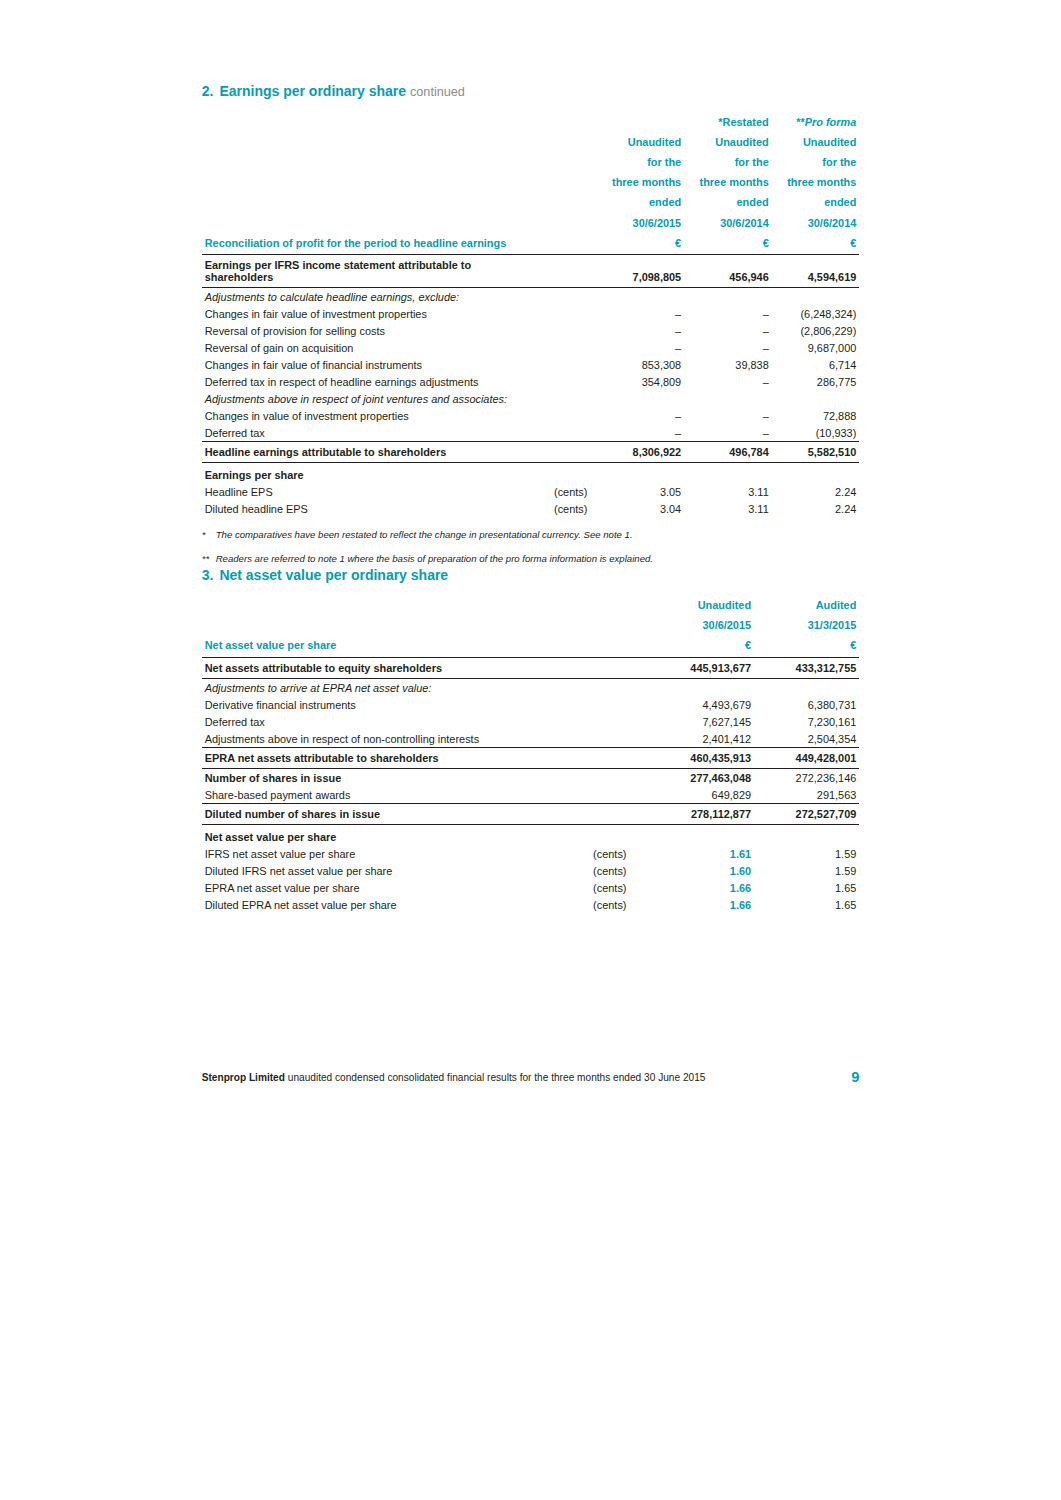2. Earnings per ordinary share continued
| | | | *Restated | ** Pro forma |
| --- | --- | --- | --- | --- |
| | | Unaudited | Unaudited | Unaudited |
| | | for the | for the | for the |
| | | three months | three months | three months |
| | | ended | ended | ended |
| | | 30/6/2015 | 30/6/2014 | 30/6/2014 |
| Reconciliation of profit for the period to headline earnings | | € | € | € |
| Earnings per IFRS income statement attributable to shareholders | | 7,098,805 | 456,946 | 4,594,619 |
| Adjustments to calculate headline earnings, exclude: | | | | |
| Changes in fair value of investment properties | | – | – | (6,248,324) |
| Reversal of provision for selling costs | | – | – | (2,806,229) |
| Reversal of gain on acquisition | | – | – | 9,687,000 |
| Changes in fair value of financial instruments | | 853,308 | 39,838 | 6,714 |
| Deferred tax in respect of headline earnings adjustments | | 354,809 | – | 286,775 |
| Adjustments above in respect of joint ventures and associates: | | | | |
| Changes in value of investment properties | | – | – | 72,888 |
| Deferred tax | | – | – | (10,933) |
| Headline earnings attributable to shareholders | | 8,306,922 | 496,784 | 5,582,510 |
| Earnings per share | | | | |
| Headline EPS | (cents) | 3.05 | 3.11 | 2.24 |
| Diluted headline EPS | (cents) | 3.04 | 3.11 | 2.24 |
*The comparatives have been restated to reflect the change in presentational currency. See note 1.
**Readers are referred to note 1 where the basis of preparation of the pro forma information is explained.
3. Net asset value per ordinary share
| | | Unaudited | Audited |
| --- | --- | --- | --- |
| | | 30/6/2015 | 31/3/2015 |
| Net asset value per share | | € | € |
| Net assets attributable to equity shareholders | | 445,913,677 | 433,312,755 |
| Adjustments to arrive at EPRA net asset value: | | | |
| Derivative financial instruments | | 4,493,679 | 6,380,731 |
| Deferred tax | | 7,627,145 | 7,230,161 |
| Adjustments above in respect of non-controlling interests | | 2,401,412 | 2,504,354 |
| EPRA net assets attributable to shareholders | | 460,435,913 | 449,428,001 |
| Number of shares in issue | | 277,463,048 | 272,236,146 |
| Share-based payment awards | | 649,829 | 291,563 |
| Diluted number of shares in issue | | 278,112,877 | 272,527,709 |
| Net asset value per share | | | |
| IFRS net asset value per share | (cents) | 1.61 | 1.59 |
| Diluted IFRS net asset value per share | (cents) | 1.60 | 1.59 |
| EPRA net asset value per share | (cents) | 1.66 | 1.65 |
| Diluted EPRA net asset value per share | (cents) | 1.66 | 1.65 |
9 Stenprop Limited unaudited condensed consolidated financial results for the three months ended 30 June 2015